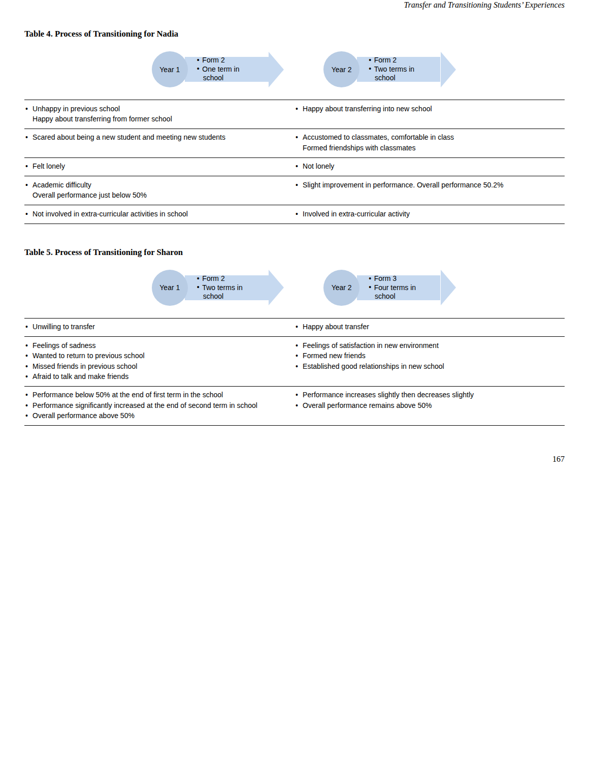Transfer and Transitioning Students’ Experiences
Table 4. Process of Transitioning for Nadia
Year 1
Form 2
One term in
school
Year 2
Form 2
Two terms in
school
| Unhappy in previous school Happy about transferring from former school | Happy about transferring into new school |
| Scared about being a new student and meeting new students | Accustomed to classmates, comfortable in class Formed friendships with classmates |
| Felt lonely | Not lonely |
| Academic difficulty Overall performance just below 50% | Slight improvement in performance. Overall performance 50.2% |
| Not involved in extra-curricular activities in school | Involved in extra-curricular activity |
Table 5. Process of Transitioning for Sharon
Year 1
Form 2
Two terms in
school
Year 2
Form 3
Four terms in
school
| Unwilling to transfer | Happy about transfer |
| Feelings of sadness Wanted to return to previous school Missed friends in previous school Afraid to talk and make friends | Feelings of satisfaction in new environment Formed new friends Established good relationships in new school |
| Performance below 50% at the end of first term in the school Performance significantly increased at the end of second term in school Overall performance above 50% | Performance increases slightly then decreases slightly Overall performance remains above 50% |
167